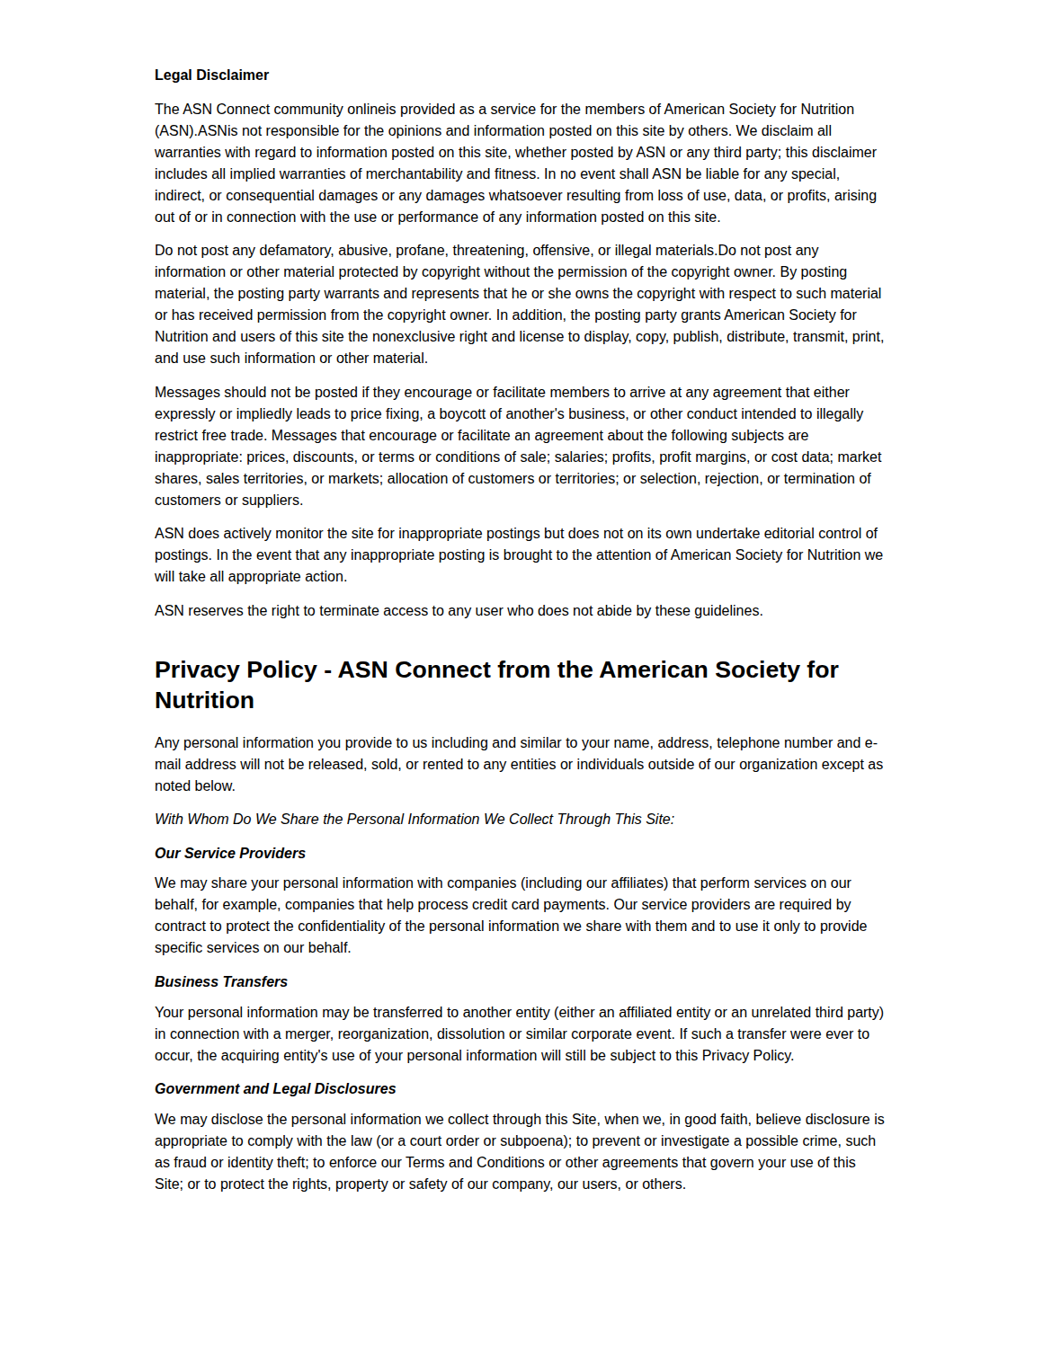Legal Disclaimer
The ASN Connect community onlineis provided as a service for the members of American Society for Nutrition (ASN).ASNis not responsible for the opinions and information posted on this site by others. We disclaim all warranties with regard to information posted on this site, whether posted by ASN or any third party; this disclaimer includes all implied warranties of merchantability and fitness. In no event shall ASN be liable for any special, indirect, or consequential damages or any damages whatsoever resulting from loss of use, data, or profits, arising out of or in connection with the use or performance of any information posted on this site.
Do not post any defamatory, abusive, profane, threatening, offensive, or illegal materials.Do not post any information or other material protected by copyright without the permission of the copyright owner. By posting material, the posting party warrants and represents that he or she owns the copyright with respect to such material or has received permission from the copyright owner. In addition, the posting party grants American Society for Nutrition and users of this site the nonexclusive right and license to display, copy, publish, distribute, transmit, print, and use such information or other material.
Messages should not be posted if they encourage or facilitate members to arrive at any agreement that either expressly or impliedly leads to price fixing, a boycott of another's business, or other conduct intended to illegally restrict free trade. Messages that encourage or facilitate an agreement about the following subjects are inappropriate: prices, discounts, or terms or conditions of sale; salaries; profits, profit margins, or cost data; market shares, sales territories, or markets; allocation of customers or territories; or selection, rejection, or termination of customers or suppliers.
ASN does actively monitor the site for inappropriate postings but does not on its own undertake editorial control of postings. In the event that any inappropriate posting is brought to the attention of American Society for Nutrition we will take all appropriate action.
ASN reserves the right to terminate access to any user who does not abide by these guidelines.
Privacy Policy - ASN Connect from the American Society for Nutrition
Any personal information you provide to us including and similar to your name, address, telephone number and e-mail address will not be released, sold, or rented to any entities or individuals outside of our organization except as noted below.
With Whom Do We Share the Personal Information We Collect Through This Site:
Our Service Providers
We may share your personal information with companies (including our affiliates) that perform services on our behalf, for example, companies that help process credit card payments. Our service providers are required by contract to protect the confidentiality of the personal information we share with them and to use it only to provide specific services on our behalf.
Business Transfers
Your personal information may be transferred to another entity (either an affiliated entity or an unrelated third party) in connection with a merger, reorganization, dissolution or similar corporate event. If such a transfer were ever to occur, the acquiring entity's use of your personal information will still be subject to this Privacy Policy.
Government and Legal Disclosures
We may disclose the personal information we collect through this Site, when we, in good faith, believe disclosure is appropriate to comply with the law (or a court order or subpoena); to prevent or investigate a possible crime, such as fraud or identity theft; to enforce our Terms and Conditions or other agreements that govern your use of this Site; or to protect the rights, property or safety of our company, our users, or others.